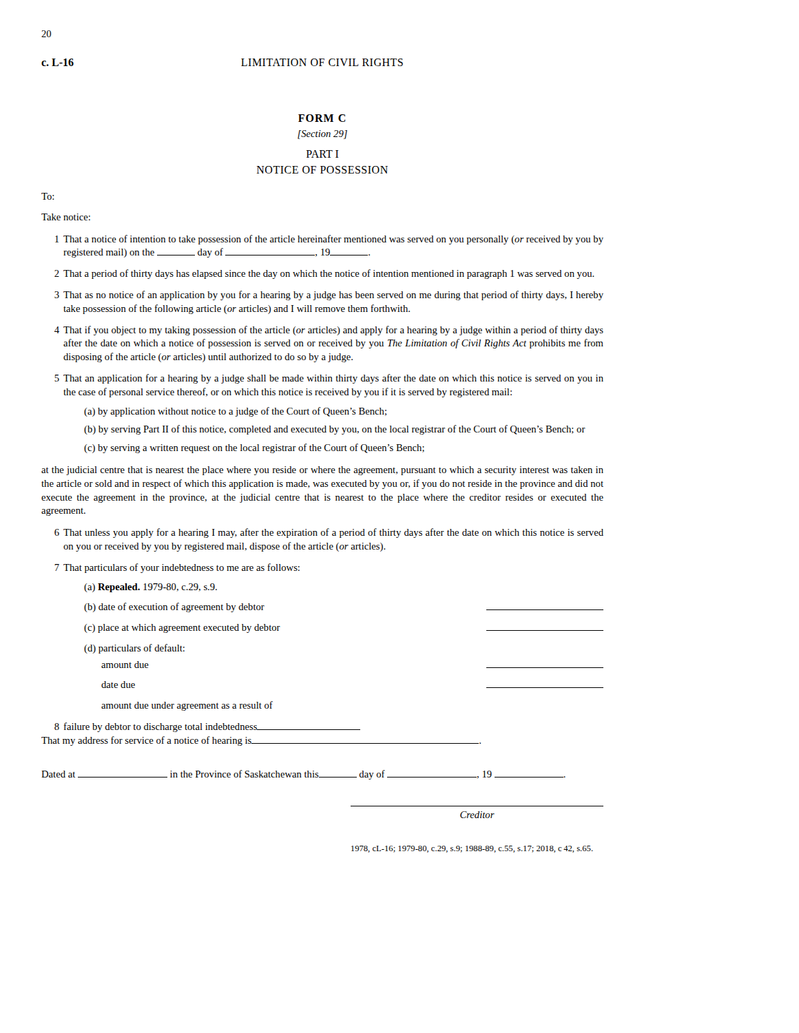20
c. L-16
LIMITATION OF CIVIL RIGHTS
FORM C
[Section 29]
PART I
NOTICE OF POSSESSION
To:
Take notice:
That a notice of intention to take possession of the article hereinafter mentioned was served on you personally (or received by you by registered mail) on the day of , 19 .
That a period of thirty days has elapsed since the day on which the notice of intention mentioned in paragraph 1 was served on you.
That as no notice of an application by you for a hearing by a judge has been served on me during that period of thirty days, I hereby take possession of the following article (or articles) and I will remove them forthwith.
That if you object to my taking possession of the article (or articles) and apply for a hearing by a judge within a period of thirty days after the date on which a notice of possession is served on or received by you The Limitation of Civil Rights Act prohibits me from disposing of the article (or articles) until authorized to do so by a judge.
That an application for a hearing by a judge shall be made within thirty days after the date on which this notice is served on you in the case of personal service thereof, or on which this notice is received by you if it is served by registered mail:
(a) by application without notice to a judge of the Court of Queen’s Bench;
(b) by serving Part II of this notice, completed and executed by you, on the local registrar of the Court of Queen’s Bench; or
(c) by serving a written request on the local registrar of the Court of Queen’s Bench;
at the judicial centre that is nearest the place where you reside or where the agreement, pursuant to which a security interest was taken in the article or sold and in respect of which this application is made, was executed by you or, if you do not reside in the province and did not execute the agreement in the province, at the judicial centre that is nearest to the place where the creditor resides or executed the agreement.
That unless you apply for a hearing I may, after the expiration of a period of thirty days after the date on which this notice is served on you or received by you by registered mail, dispose of the article (or articles).
That particulars of your indebtedness to me are as follows:
(a) Repealed. 1979-80, c.29, s.9.
(b) date of execution of agreement by debtor
(c) place at which agreement executed by debtor
(d) particulars of default:
amount due
date due
amount due under agreement as a result of
8 failure by debtor to discharge total indebtedness
That my address for service of a notice of hearing is .
Dated at in the Province of Saskatchewan this day of , 19 .
Creditor
1978, cL-16; 1979-80, c.29, s.9; 1988-89, c.55, s.17; 2018, c 42, s.65.